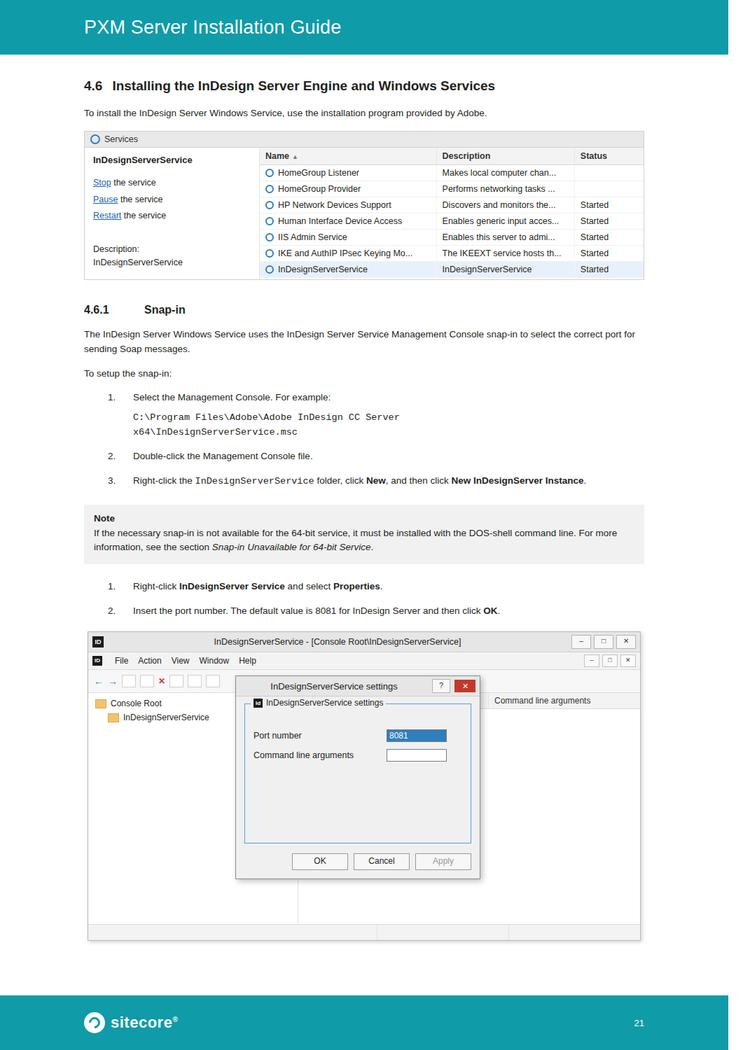PXM Server Installation Guide
4.6 Installing the InDesign Server Engine and Windows Services
To install the InDesign Server Windows Service, use the installation program provided by Adobe.
Services
InDesignServerService
Stop the service
Pause the service
Restart the service
Description:
InDesignServerService
| Name ▲ | Description | Status |
| --- | --- | --- |
| HomeGroup Listener | Makes local computer chan... | |
| HomeGroup Provider | Performs networking tasks ... | |
| HP Network Devices Support | Discovers and monitors the... | Started |
| Human Interface Device Access | Enables generic input acces... | Started |
| IIS Admin Service | Enables this server to admi... | Started |
| IKE and AuthIP IPsec Keying Mo... | The IKEEXT service hosts th... | Started |
| InDesignServerService | InDesignServerService | Started |
4.6.1 Snap-in
The InDesign Server Windows Service uses the InDesign Server Service Management Console snap-in to select the correct port for sending Soap messages.
To setup the snap-in:
Select the Management Console. For example:
C:\Program Files\Adobe\Adobe InDesign CC Server
x64\InDesignServerService.msc
Double-click the Management Console file.
Right-click the InDesignServerService folder, click New, and then click New InDesignServer Instance.
Note
If the necessary snap-in is not available for the 64-bit service, it must be installed with the DOS-shell command line. For more information, see the section Snap-in Unavailable for 64-bit Service.
Right-click InDesignServer Service and select Properties.
Insert the port number. The default value is 8081 for InDesign Server and then click OK.
ID
InDesignServerService - [Console Root\InDesignServerService]
–
□
✕
ID
File Action View Window Help
–
□
✕
← → ✕
Console Root
InDesignServerService
Command line arguments
InDesignServerService settings
?
✕
Id InDesignServerService settings
Port number
8081
Command line arguments
OK
Cancel
Apply
sitecore®
21